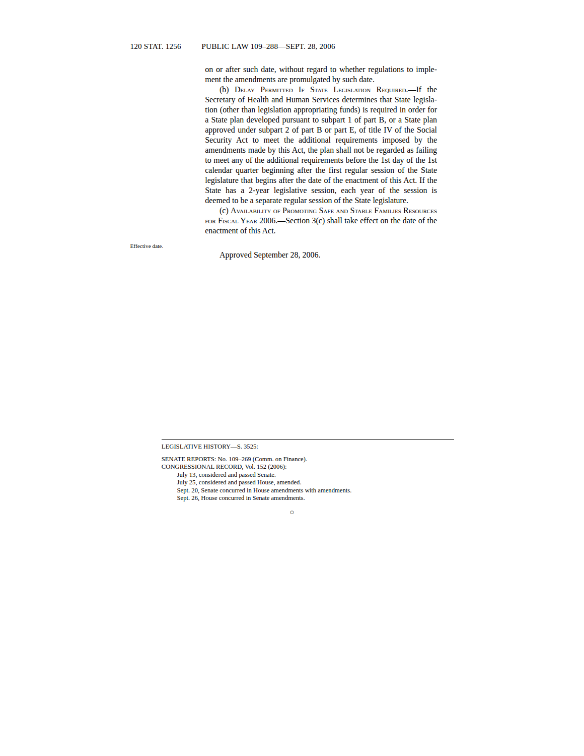120 STAT. 1256 PUBLIC LAW 109–288—SEPT. 28, 2006
on or after such date, without regard to whether regulations to implement the amendments are promulgated by such date.
(b) Delay Permitted If State Legislation Required.—If the Secretary of Health and Human Services determines that State legislation (other than legislation appropriating funds) is required in order for a State plan developed pursuant to subpart 1 of part B, or a State plan approved under subpart 2 of part B or part E, of title IV of the Social Security Act to meet the additional requirements imposed by the amendments made by this Act, the plan shall not be regarded as failing to meet any of the additional requirements before the 1st day of the 1st calendar quarter beginning after the first regular session of the State legislature that begins after the date of the enactment of this Act. If the State has a 2-year legislative session, each year of the session is deemed to be a separate regular session of the State legislature.
(c) Availability of Promoting Safe and Stable Families Resources for Fiscal Year 2006.—Section 3(c) shall take effect on the date of the enactment of this Act.
Effective date.
Approved September 28, 2006.
LEGISLATIVE HISTORY—S. 3525:
SENATE REPORTS: No. 109–269 (Comm. on Finance).
CONGRESSIONAL RECORD, Vol. 152 (2006):
July 13, considered and passed Senate.
July 25, considered and passed House, amended.
Sept. 20, Senate concurred in House amendments with amendments.
Sept. 26, House concurred in Senate amendments.
○